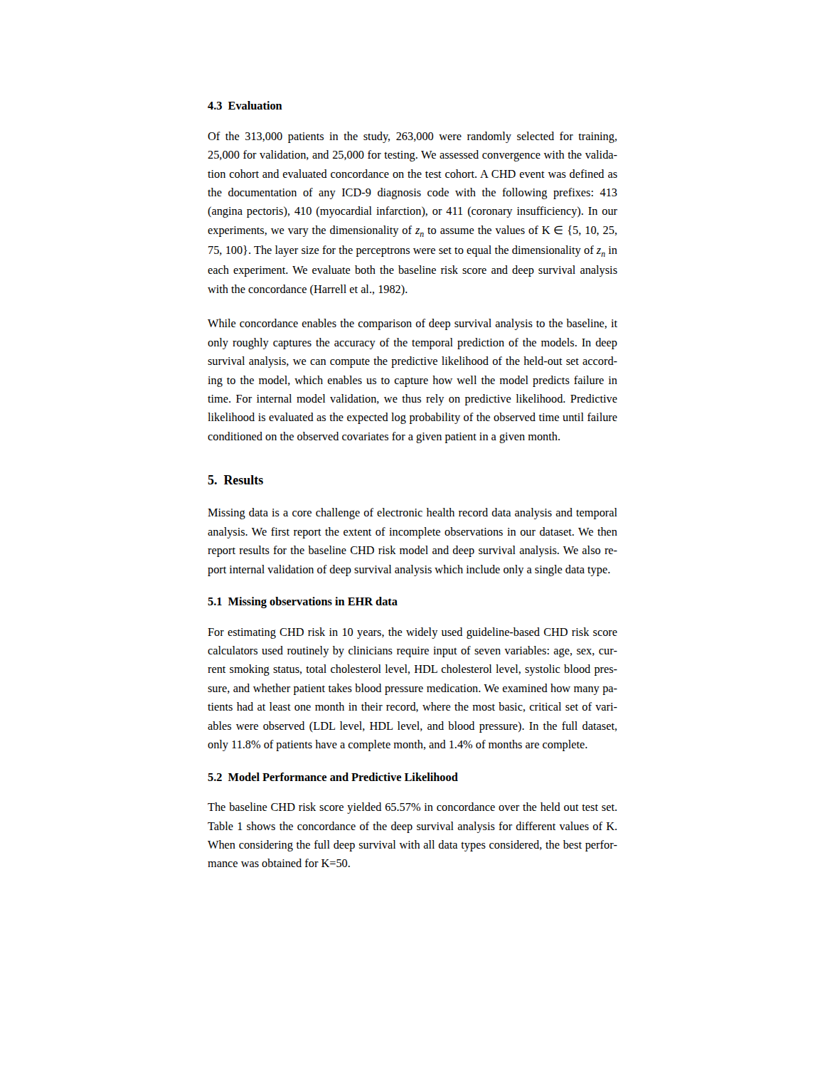4.3 Evaluation
Of the 313,000 patients in the study, 263,000 were randomly selected for training, 25,000 for validation, and 25,000 for testing. We assessed convergence with the validation cohort and evaluated concordance on the test cohort. A CHD event was defined as the documentation of any ICD-9 diagnosis code with the following prefixes: 413 (angina pectoris), 410 (myocardial infarction), or 411 (coronary insufficiency). In our experiments, we vary the dimensionality of zn to assume the values of K ∈ {5, 10, 25, 75, 100}. The layer size for the perceptrons were set to equal the dimensionality of zn in each experiment. We evaluate both the baseline risk score and deep survival analysis with the concordance (Harrell et al., 1982).
While concordance enables the comparison of deep survival analysis to the baseline, it only roughly captures the accuracy of the temporal prediction of the models. In deep survival analysis, we can compute the predictive likelihood of the held-out set according to the model, which enables us to capture how well the model predicts failure in time. For internal model validation, we thus rely on predictive likelihood. Predictive likelihood is evaluated as the expected log probability of the observed time until failure conditioned on the observed covariates for a given patient in a given month.
5. Results
Missing data is a core challenge of electronic health record data analysis and temporal analysis. We first report the extent of incomplete observations in our dataset. We then report results for the baseline CHD risk model and deep survival analysis. We also report internal validation of deep survival analysis which include only a single data type.
5.1 Missing observations in EHR data
For estimating CHD risk in 10 years, the widely used guideline-based CHD risk score calculators used routinely by clinicians require input of seven variables: age, sex, current smoking status, total cholesterol level, HDL cholesterol level, systolic blood pressure, and whether patient takes blood pressure medication. We examined how many patients had at least one month in their record, where the most basic, critical set of variables were observed (LDL level, HDL level, and blood pressure). In the full dataset, only 11.8% of patients have a complete month, and 1.4% of months are complete.
5.2 Model Performance and Predictive Likelihood
The baseline CHD risk score yielded 65.57% in concordance over the held out test set. Table 1 shows the concordance of the deep survival analysis for different values of K. When considering the full deep survival with all data types considered, the best performance was obtained for K=50.